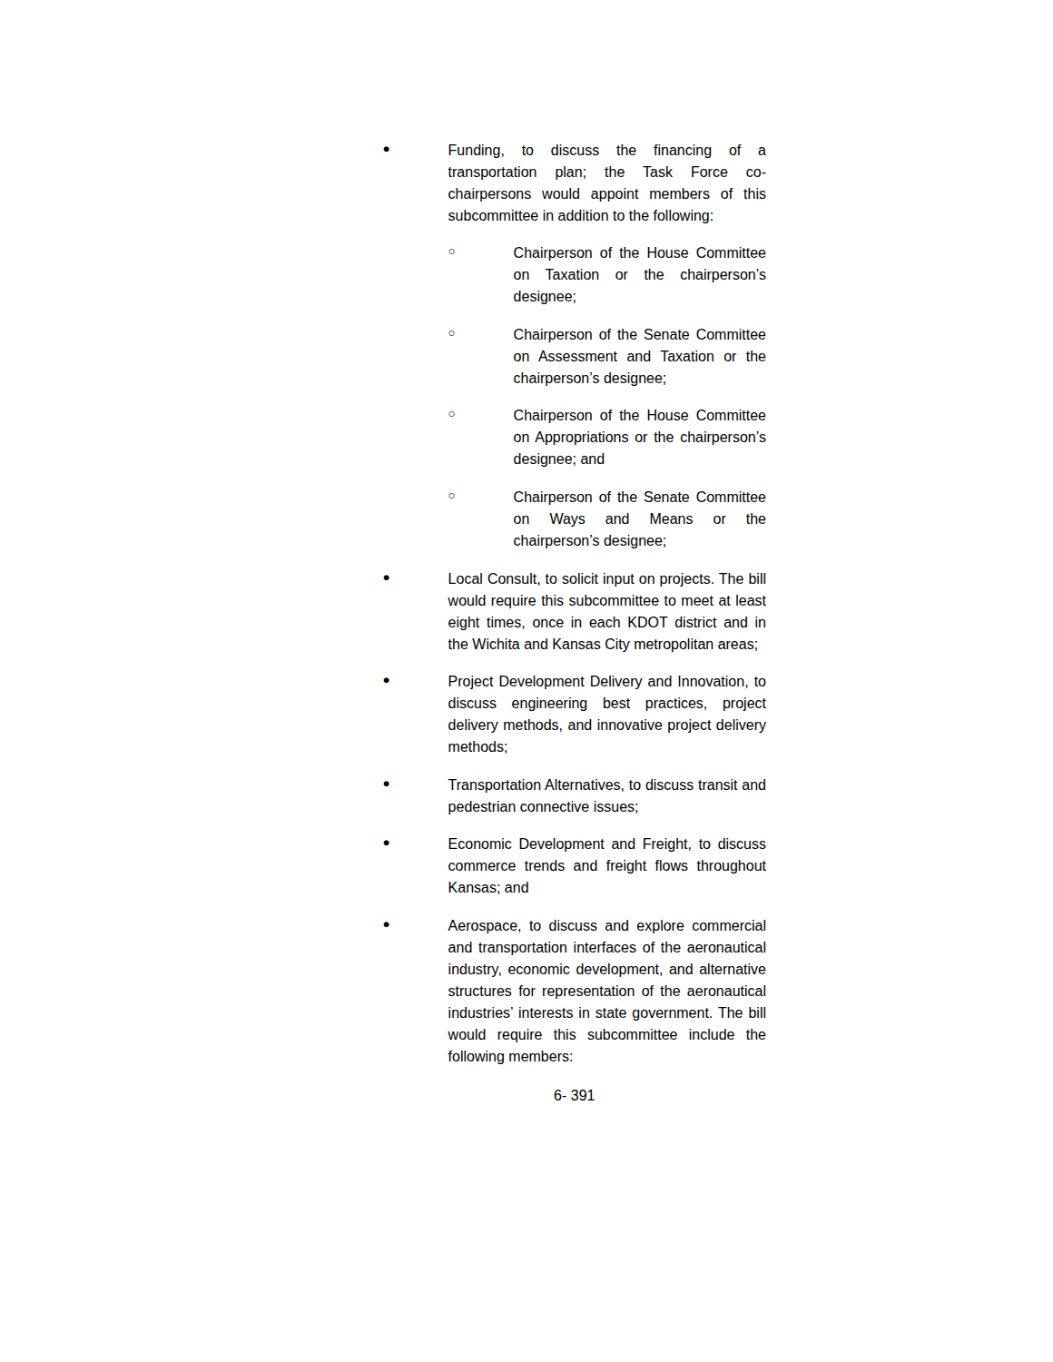Funding, to discuss the financing of a transportation plan; the Task Force co-chairpersons would appoint members of this subcommittee in addition to the following:
Chairperson of the House Committee on Taxation or the chairperson’s designee;
Chairperson of the Senate Committee on Assessment and Taxation or the chairperson’s designee;
Chairperson of the House Committee on Appropriations or the chairperson’s designee; and
Chairperson of the Senate Committee on Ways and Means or the chairperson’s designee;
Local Consult, to solicit input on projects. The bill would require this subcommittee to meet at least eight times, once in each KDOT district and in the Wichita and Kansas City metropolitan areas;
Project Development Delivery and Innovation, to discuss engineering best practices, project delivery methods, and innovative project delivery methods;
Transportation Alternatives, to discuss transit and pedestrian connective issues;
Economic Development and Freight, to discuss commerce trends and freight flows throughout Kansas; and
Aerospace, to discuss and explore commercial and transportation interfaces of the aeronautical industry, economic development, and alternative structures for representation of the aeronautical industries’ interests in state government. The bill would require this subcommittee include the following members:
6- 391